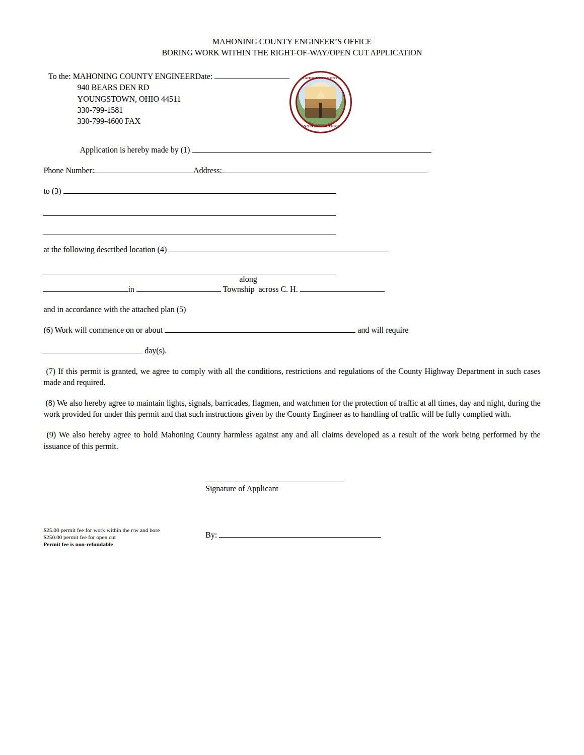MAHONING COUNTY ENGINEER’S OFFICE
BORING WORK WITHIN THE RIGHT-OF-WAY/OPEN CUT APPLICATION
| To the: MAHONING COUNTY ENGINEER 940 BEARS DEN RD YOUNGSTOWN, OHIO 44511 330-799-1581 330-799-4600 FAX | Date: | |
Application is hereby made by (1)
Phone Number: Address:
to (3)
at the following described location (4)
along in Township across C. H.
and in accordance with the attached plan (5)
(6) Work will commence on or about and will require
day(s).
(7) If this permit is granted, we agree to comply with all the conditions, restrictions and regulations of the County Highway Department in such cases made and required.
(8) We also hereby agree to maintain lights, signals, barricades, flagmen, and watchmen for the protection of traffic at all times, day and night, during the work provided for under this permit and that such instructions given by the County Engineer as to handling of traffic will be fully complied with.
(9) We also hereby agree to hold Mahoning County harmless against any and all claims developed as a result of the work being performed by the issuance of this permit.
Signature of Applicant
By:
$25.00 permit fee for work within the r/w and bore
$250.00 permit fee for open cut
Permit fee is non-refundable